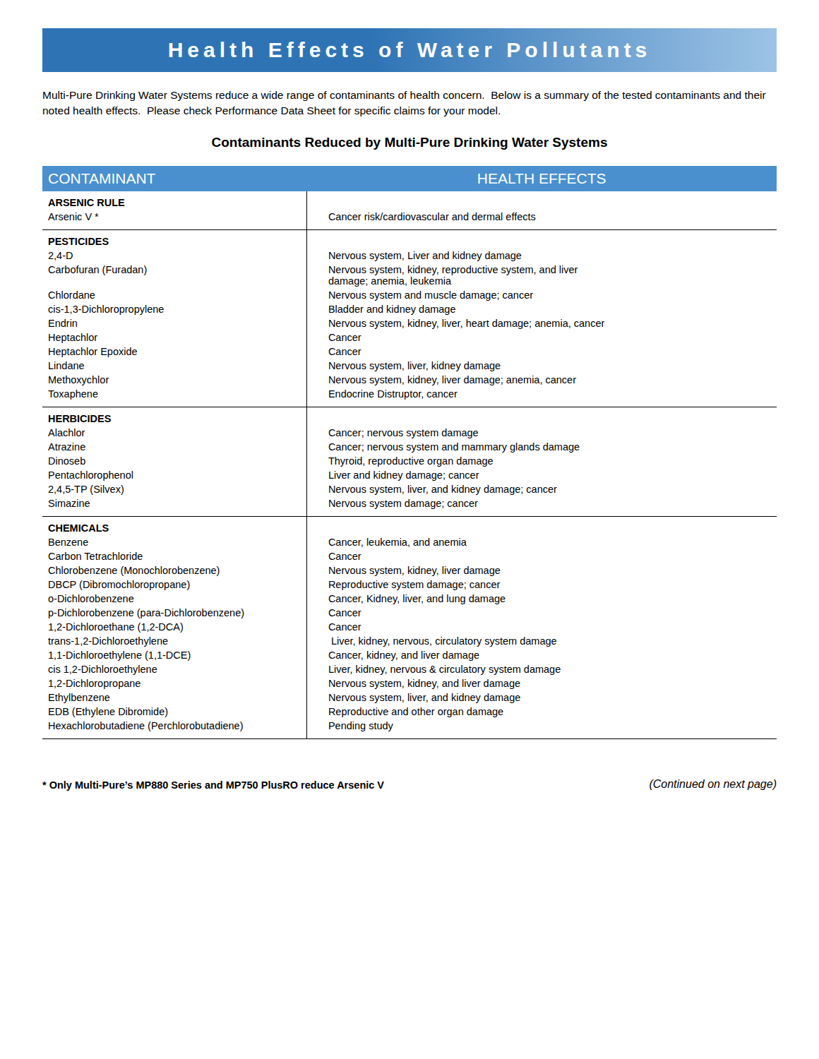Health Effects of Water Pollutants
Multi-Pure Drinking Water Systems reduce a wide range of contaminants of health concern. Below is a summary of the tested contaminants and their noted health effects. Please check Performance Data Sheet for specific claims for your model.
Contaminants Reduced by Multi-Pure Drinking Water Systems
| CONTAMINANT | HEALTH EFFECTS |
| --- | --- |
| ARSENIC RULE | |
| Arsenic V * | Cancer risk/cardiovascular and dermal effects |
| PESTICIDES | |
| 2,4-D | Nervous system, Liver and kidney damage |
| Carbofuran (Furadan) | Nervous system, kidney, reproductive system, and liver damage; anemia, leukemia |
| Chlordane | Nervous system and muscle damage; cancer |
| cis-1,3-Dichloropropylene | Bladder and kidney damage |
| Endrin | Nervous system, kidney, liver, heart damage; anemia, cancer |
| Heptachlor | Cancer |
| Heptachlor Epoxide | Cancer |
| Lindane | Nervous system, liver, kidney damage |
| Methoxychlor | Nervous system, kidney, liver damage; anemia, cancer |
| Toxaphene | Endocrine Distruptor, cancer |
| HERBICIDES | |
| Alachlor | Cancer; nervous system damage |
| Atrazine | Cancer; nervous system and mammary glands damage |
| Dinoseb | Thyroid, reproductive organ damage |
| Pentachlorophenol | Liver and kidney damage; cancer |
| 2,4,5-TP (Silvex) | Nervous system, liver, and kidney damage; cancer |
| Simazine | Nervous system damage; cancer |
| CHEMICALS | |
| Benzene | Cancer, leukemia, and anemia |
| Carbon Tetrachloride | Cancer |
| Chlorobenzene (Monochlorobenzene) | Nervous system, kidney, liver damage |
| DBCP (Dibromochloropropane) | Reproductive system damage; cancer |
| o-Dichlorobenzene | Cancer, Kidney, liver, and lung damage |
| p-Dichlorobenzene (para-Dichlorobenzene) | Cancer |
| 1,2-Dichloroethane (1,2-DCA) | Cancer |
| trans-1,2-Dichloroethylene | Liver, kidney, nervous, circulatory system damage |
| 1,1-Dichloroethylene (1,1-DCE) | Cancer, kidney, and liver damage |
| cis 1,2-Dichloroethylene | Liver, kidney, nervous & circulatory system damage |
| 1,2-Dichloropropane | Nervous system, kidney, and liver damage |
| Ethylbenzene | Nervous system, liver, and kidney damage |
| EDB (Ethylene Dibromide) | Reproductive and other organ damage |
| Hexachlorobutadiene (Perchlorobutadiene) | Pending study |
* Only Multi-Pure’s MP880 Series and MP750 PlusRO reduce Arsenic V
(Continued on next page)